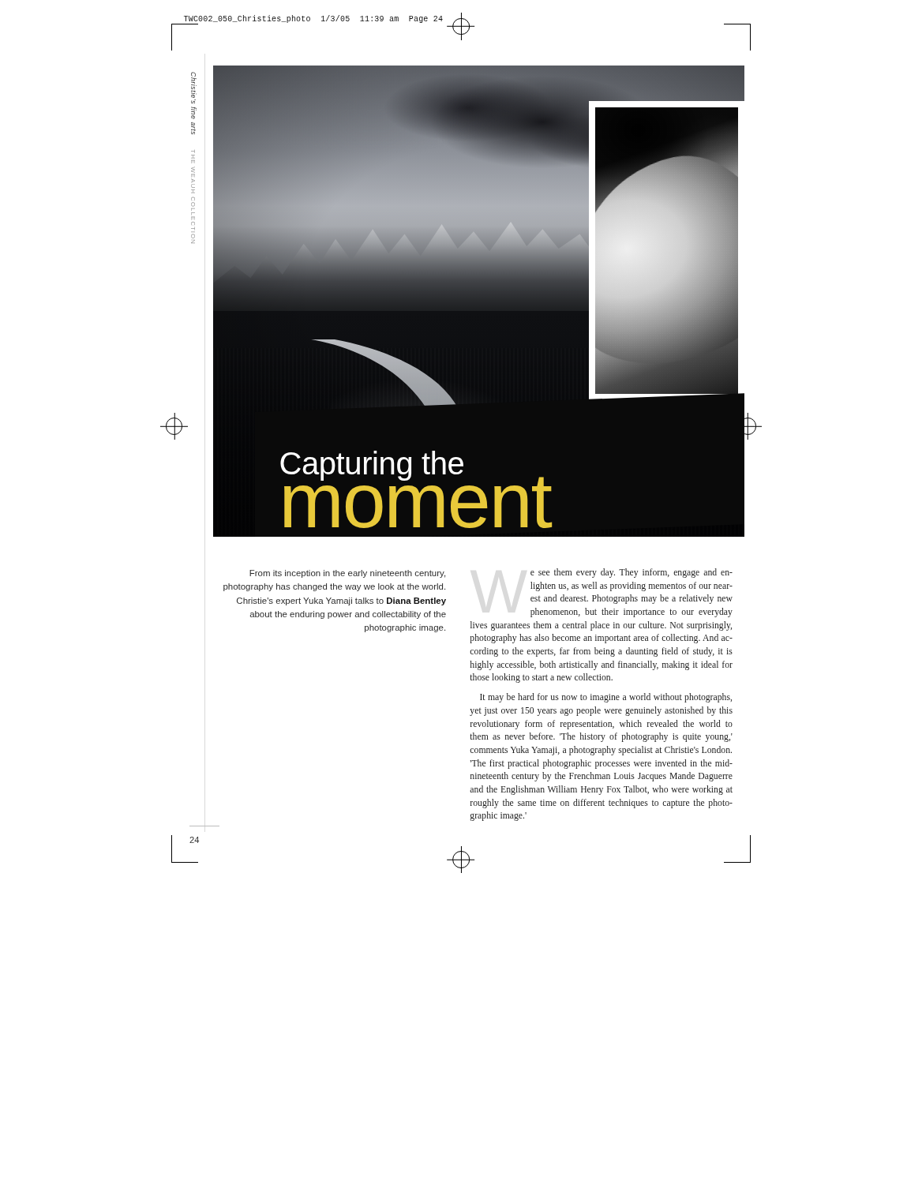TWC002_050_Christies_photo 1/3/05 11:39 am Page 24
Christie's fine arts THE WEAUH COLLECTION
Capturing the moment
From its inception in the early nineteenth century, photography has changed the way we look at the world. Christie's expert Yuka Yamaji talks to Diana Bentley about the enduring power and collectability of the photographic image.
We see them every day. They inform, engage and enlighten us, as well as providing mementos of our nearest and dearest. Photographs may be a relatively new phenomenon, but their importance to our everyday lives guarantees them a central place in our culture. Not surprisingly, photography has also become an important area of collecting. And according to the experts, far from being a daunting field of study, it is highly accessible, both artistically and financially, making it ideal for those looking to start a new collection.
It may be hard for us now to imagine a world without photographs, yet just over 150 years ago people were genuinely astonished by this revolutionary form of representation, which revealed the world to them as never before. 'The history of photography is quite young,' comments Yuka Yamaji, a photography specialist at Christie's London. 'The first practical photographic processes were invented in the mid-nineteenth century by the Frenchman Louis Jacques Mande Daguerre and the Englishman William Henry Fox Talbot, who were working at roughly the same time on different techniques to capture the photographic image.'
24